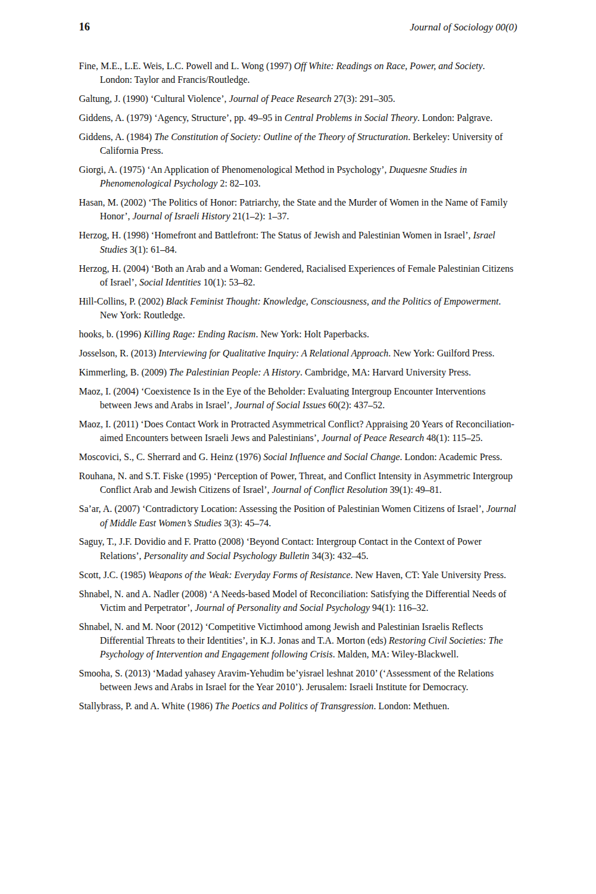16 Journal of Sociology 00(0)
Fine, M.E., L.E. Weis, L.C. Powell and L. Wong (1997) Off White: Readings on Race, Power, and Society. London: Taylor and Francis/Routledge.
Galtung, J. (1990) ‘Cultural Violence’, Journal of Peace Research 27(3): 291–305.
Giddens, A. (1979) ‘Agency, Structure’, pp. 49–95 in Central Problems in Social Theory. London: Palgrave.
Giddens, A. (1984) The Constitution of Society: Outline of the Theory of Structuration. Berkeley: University of California Press.
Giorgi, A. (1975) ‘An Application of Phenomenological Method in Psychology’, Duquesne Studies in Phenomenological Psychology 2: 82–103.
Hasan, M. (2002) ‘The Politics of Honor: Patriarchy, the State and the Murder of Women in the Name of Family Honor’, Journal of Israeli History 21(1–2): 1–37.
Herzog, H. (1998) ‘Homefront and Battlefront: The Status of Jewish and Palestinian Women in Israel’, Israel Studies 3(1): 61–84.
Herzog, H. (2004) ‘Both an Arab and a Woman: Gendered, Racialised Experiences of Female Palestinian Citizens of Israel’, Social Identities 10(1): 53–82.
Hill-Collins, P. (2002) Black Feminist Thought: Knowledge, Consciousness, and the Politics of Empowerment. New York: Routledge.
hooks, b. (1996) Killing Rage: Ending Racism. New York: Holt Paperbacks.
Josselson, R. (2013) Interviewing for Qualitative Inquiry: A Relational Approach. New York: Guilford Press.
Kimmerling, B. (2009) The Palestinian People: A History. Cambridge, MA: Harvard University Press.
Maoz, I. (2004) ‘Coexistence Is in the Eye of the Beholder: Evaluating Intergroup Encounter Interventions between Jews and Arabs in Israel’, Journal of Social Issues 60(2): 437–52.
Maoz, I. (2011) ‘Does Contact Work in Protracted Asymmetrical Conflict? Appraising 20 Years of Reconciliation-aimed Encounters between Israeli Jews and Palestinians’, Journal of Peace Research 48(1): 115–25.
Moscovici, S., C. Sherrard and G. Heinz (1976) Social Influence and Social Change. London: Academic Press.
Rouhana, N. and S.T. Fiske (1995) ‘Perception of Power, Threat, and Conflict Intensity in Asymmetric Intergroup Conflict Arab and Jewish Citizens of Israel’, Journal of Conflict Resolution 39(1): 49–81.
Sa’ar, A. (2007) ‘Contradictory Location: Assessing the Position of Palestinian Women Citizens of Israel’, Journal of Middle East Women’s Studies 3(3): 45–74.
Saguy, T., J.F. Dovidio and F. Pratto (2008) ‘Beyond Contact: Intergroup Contact in the Context of Power Relations’, Personality and Social Psychology Bulletin 34(3): 432–45.
Scott, J.C. (1985) Weapons of the Weak: Everyday Forms of Resistance. New Haven, CT: Yale University Press.
Shnabel, N. and A. Nadler (2008) ‘A Needs-based Model of Reconciliation: Satisfying the Differential Needs of Victim and Perpetrator’, Journal of Personality and Social Psychology 94(1): 116–32.
Shnabel, N. and M. Noor (2012) ‘Competitive Victimhood among Jewish and Palestinian Israelis Reflects Differential Threats to their Identities’, in K.J. Jonas and T.A. Morton (eds) Restoring Civil Societies: The Psychology of Intervention and Engagement following Crisis. Malden, MA: Wiley-Blackwell.
Smooha, S. (2013) ‘Madad yahasey Aravim-Yehudim be’yisrael leshnat 2010’ (‘Assessment of the Relations between Jews and Arabs in Israel for the Year 2010’). Jerusalem: Israeli Institute for Democracy.
Stallybrass, P. and A. White (1986) The Poetics and Politics of Transgression. London: Methuen.